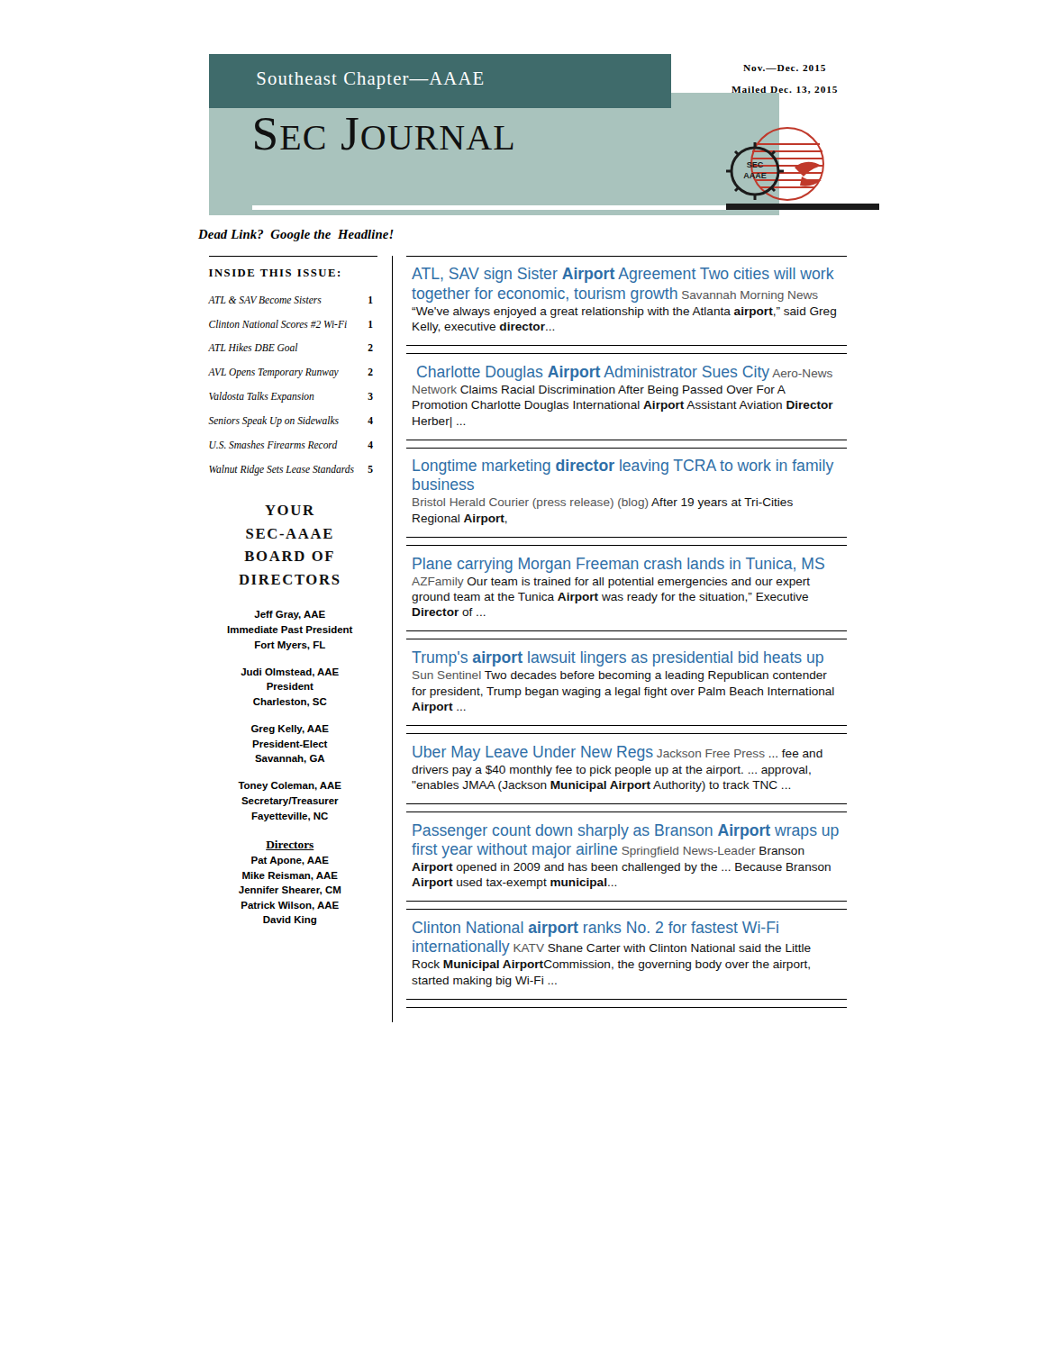Southeast Chapter—AAAE
SEC JOURNAL
Nov.—Dec. 2015
Mailed Dec. 13, 2015
SEC AAAE
Dead Link? Google the Headline!
INSIDE THIS ISSUE:
ATL & SAV Become Sisters 1
Clinton National Scores #2 Wi-Fi 1
ATL Hikes DBE Goal 2
AVL Opens Temporary Runway 2
Valdosta Talks Expansion 3
Seniors Speak Up on Sidewalks 4
U.S. Smashes Firearms Record 4
Walnut Ridge Sets Lease Standards 5
YOUR
SEC-AAAE
BOARD OF
DIRECTORS
Jeff Gray, AAE
Immediate Past President
Fort Myers, FL
Judi Olmstead, AAE
President
Charleston, SC
Greg Kelly, AAE
President-Elect
Savannah, GA
Toney Coleman, AAE
Secretary/Treasurer
Fayetteville, NC
Directors
Pat Apone, AAE
Mike Reisman, AAE
Jennifer Shearer, CM
Patrick Wilson, AAE
David King
ATL, SAV sign Sister Airport Agreement Two cities will work together for economic, tourism growth Savannah Morning News “We've always enjoyed a great relationship with the Atlanta airport,” said Greg Kelly, executive director...
Charlotte Douglas Airport Administrator Sues City Aero-News Network Claims Racial Discrimination After Being Passed Over For A Promotion Charlotte Douglas International Airport Assistant Aviation Director Herber| ...
Longtime marketing director leaving TCRA to work in family business
Bristol Herald Courier (press release) (blog) After 19 years at Tri-Cities Regional Airport,
Plane carrying Morgan Freeman crash lands in Tunica, MS AZFamily Our team is trained for all potential emergencies and our expert ground team at the Tunica Airport was ready for the situation,” Executive Director of ...
Trump's airport lawsuit lingers as presidential bid heats up Sun Sentinel Two decades before becoming a leading Republican contender for president, Trump began waging a legal fight over Palm Beach International Airport ...
Uber May Leave Under New Regs Jackson Free Press ... fee and drivers pay a $40 monthly fee to pick people up at the airport. ... approval, "enables JMAA (Jackson Municipal Airport Authority) to track TNC ...
Passenger count down sharply as Branson Airport wraps up first year without major airline Springfield News-Leader Branson Airport opened in 2009 and has been challenged by the ... Because Branson Airport used tax-exempt municipal...
Clinton National airport ranks No. 2 for fastest Wi-Fi internationally KATV Shane Carter with Clinton National said the Little Rock Municipal Airport Commission, the governing body over the airport, started making big Wi-Fi ...